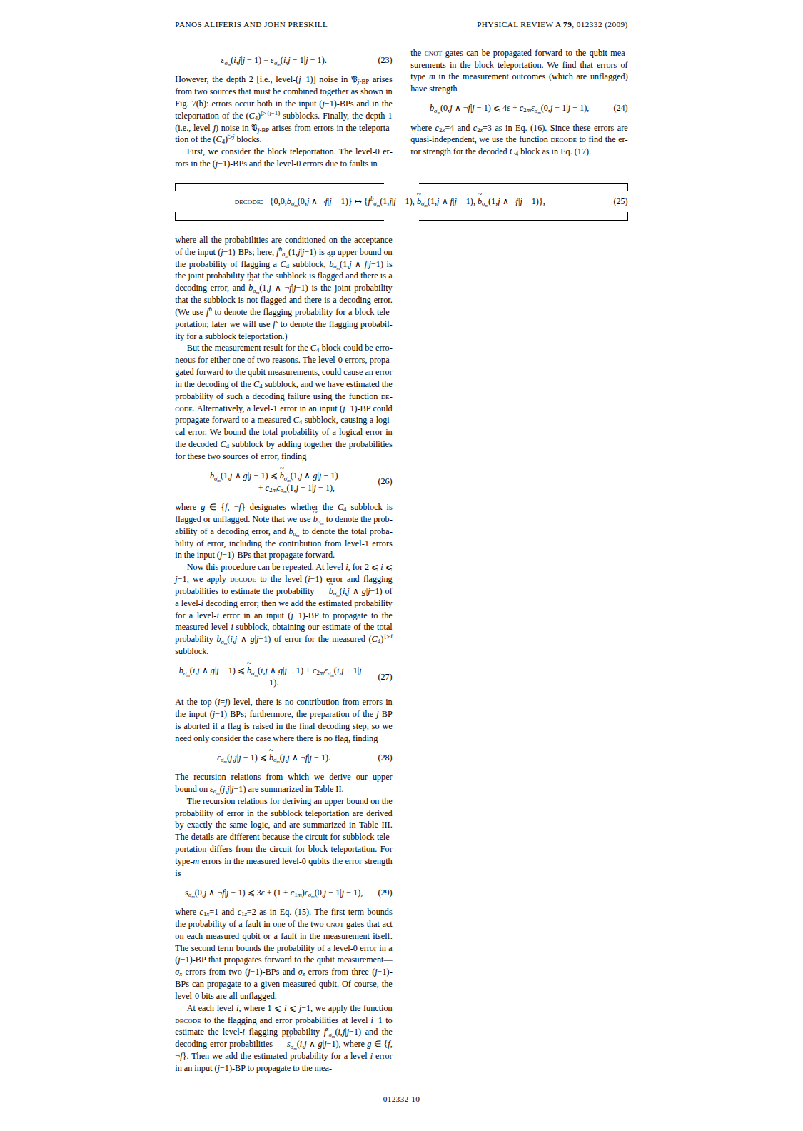Panos Aliferis and John Preskill
Physical Review A 79, 012332 (2009)
εσm(i,j|j − 1) = εσm(i,j − 1|j − 1).
(23)
However, the depth 2 [i.e., level-(j−1)] noise in 𝔓j-BP arises from two sources that must be combined together as shown in Fig. 7(b): errors occur both in the input (j−1)-BPs and in the teleportation of the (C4)▷(j−1) subblocks. Finally, the depth 1 (i.e., level-j) noise in 𝔓j-BP arises from errors in the teleportation of the (C4)▷j blocks.
First, we consider the block teleportation. The level-0 errors in the (j−1)-BPs and the level-0 errors due to faults in
the cnot gates can be propagated forward to the qubit measurements in the block teleportation. We find that errors of type m in the measurement outcomes (which are unflagged) have strength
bσm(0,j ∧ ¬f|j − 1) ⩽ 4ε + c2mεσm(0,j − 1|j − 1),
(24)
where c2x=4 and c2z=3 as in Eq. (16). Since these errors are quasi-independent, we use the function decode to find the error strength for the decoded C4 block as in Eq. (17).
decode: {0,0,bσm(0,j ∧ ¬f|j − 1)} ↦ {fbσm(1,j|j − 1), ~bσm(1,j ∧ f|j − 1), ~bσm(1,j ∧ ¬f|j − 1)},
(25)
where all the probabilities are conditioned on the acceptance of the input (j−1)-BPs; here, fbσm(1,j|j−1) is an upper bound on the probability of flagging a C4 subblock, ~bσm(1,j ∧ f|j−1) is the joint probability that the subblock is flagged and there is a decoding error, and ~bσm(1,j ∧ ¬f|j−1) is the joint probability that the subblock is not flagged and there is a decoding error. (We use fb to denote the flagging probability for a block teleportation; later we will use fs to denote the flagging probability for a subblock teleportation.)
But the measurement result for the C4 block could be erroneous for either one of two reasons. The level-0 errors, propagated forward to the qubit measurements, could cause an error in the decoding of the C4 subblock, and we have estimated the probability of such a decoding failure using the function decode. Alternatively, a level-1 error in an input (j−1)-BP could propagate forward to a measured C4 subblock, causing a logical error. We bound the total probability of a logical error in the decoded C4 subblock by adding together the probabilities for these two sources of error, finding
bσm(1,j ∧ g|j − 1) ⩽ ~bσm(1,j ∧ g|j − 1)
+ c2mεσm(1,j − 1|j − 1),
(26)
where g ∈ {f, ¬f} designates whether the C4 subblock is flagged or unflagged. Note that we use ~bσm to denote the probability of a decoding error, and bσm to denote the total probability of error, including the contribution from level-1 errors in the input (j−1)-BPs that propagate forward.
Now this procedure can be repeated. At level i, for 2 ⩽ i ⩽ j−1, we apply decode to the level-(i−1) error and flagging probabilities to estimate the probability ~bσm(i,j ∧ g|j−1) of a level-i decoding error; then we add the estimated probability for a level-i error in an input (j−1)-BP to propagate to the measured level-i subblock, obtaining our estimate of the total probability bσm(i,j ∧ g|j−1) of error for the measured (C4)▷i subblock.
bσm(i,j ∧ g|j − 1) ⩽ ~bσm(i,j ∧ g|j − 1) + c2mεσm(i,j − 1|j − 1).
(27)
At the top (i=j) level, there is no contribution from errors in the input (j−1)-BPs; furthermore, the preparation of the j-BP is aborted if a flag is raised in the final decoding step, so we need only consider the case where there is no flag, finding
εσm(j,j|j − 1) ⩽ ~bσm(j,j ∧ ¬f|j − 1).
(28)
The recursion relations from which we derive our upper bound on εσm(j,j|j−1) are summarized in Table II.
The recursion relations for deriving an upper bound on the probability of error in the subblock teleportation are derived by exactly the same logic, and are summarized in Table III. The details are different because the circuit for subblock teleportation differs from the circuit for block teleportation. For type-m errors in the measured level-0 qubits the error strength is
sσm(0,j ∧ ¬f|j − 1) ⩽ 3ε + (1 + c1m)εσm(0,j − 1|j − 1),
(29)
where c1x=1 and c1z=2 as in Eq. (15). The first term bounds the probability of a fault in one of the two cnot gates that act on each measured qubit or a fault in the measurement itself. The second term bounds the probability of a level-0 error in a (j−1)-BP that propagates forward to the qubit measurement—σx errors from two (j−1)-BPs and σz errors from three (j−1)-BPs can propagate to a given measured qubit. Of course, the level-0 bits are all unflagged.
At each level i, where 1 ⩽ i ⩽ j−1, we apply the function decode to the flagging and error probabilities at level i−1 to estimate the level-i flagging probability fsσm(i,j|j−1) and the decoding-error probabilities ~sσm(i,j ∧ g|j−1), where g ∈ {f, ¬f}. Then we add the estimated probability for a level-i error in an input (j−1)-BP to propagate to the mea-
012332-10